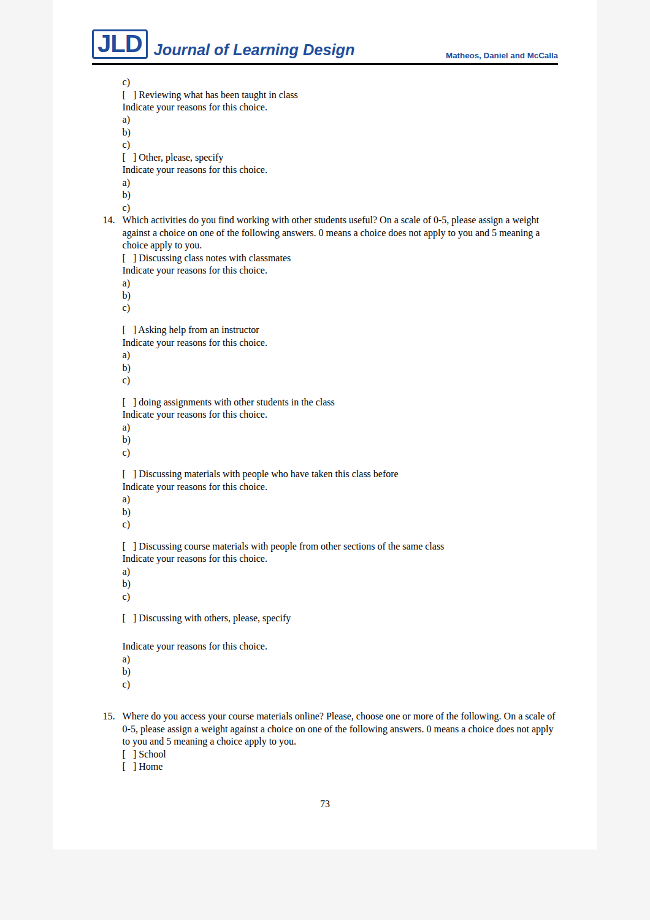JLD Journal of Learning Design
Matheos, Daniel and McCalla
c)
[ ] Reviewing what has been taught in class
Indicate your reasons for this choice.
a) b) c)
[ ] Other, please, specify
Indicate your reasons for this choice.
a) b) c)
Which activities do you find working with other students useful? On a scale of 0-5, please assign a weight against a choice on one of the following answers. 0 means a choice does not apply to you and 5 meaning a choice apply to you.
[ ] Discussing class notes with classmates
Indicate your reasons for this choice.
a) b) c)
[ ] Asking help from an instructor
Indicate your reasons for this choice.
a) b) c)
[ ] doing assignments with other students in the class
Indicate your reasons for this choice.
a) b) c)
[ ] Discussing materials with people who have taken this class before
Indicate your reasons for this choice.
a) b) c)
[ ] Discussing course materials with people from other sections of the same class
Indicate your reasons for this choice.
a) b) c)
[ ] Discussing with others, please, specify
Indicate your reasons for this choice.
a) b) c)
Where do you access your course materials online? Please, choose one or more of the following. On a scale of 0-5, please assign a weight against a choice on one of the following answers. 0 means a choice does not apply to you and 5 meaning a choice apply to you.
[ ] School
[ ] Home
73